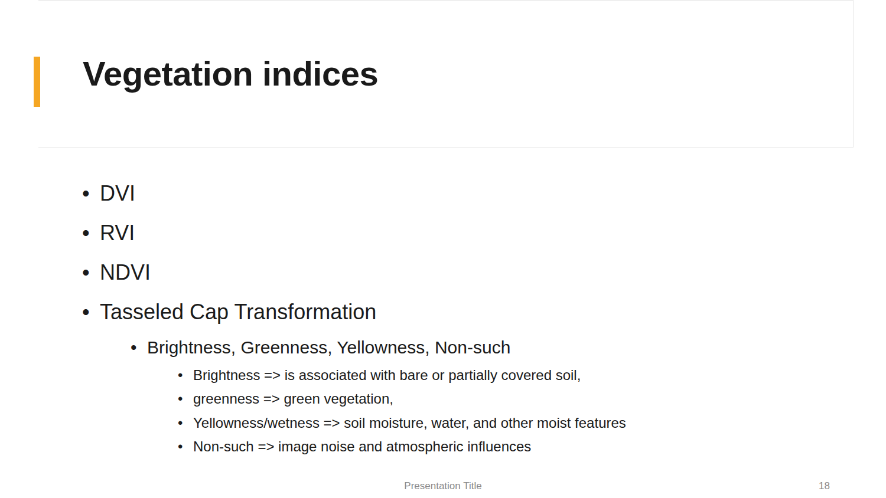Vegetation indices
DVI
RVI
NDVI
Tasseled Cap Transformation
Brightness, Greenness, Yellowness, Non-such
Brightness => is associated with bare or partially covered soil,
greenness => green vegetation,
Yellowness/wetness => soil moisture, water, and other moist features
Non-such => image noise and atmospheric influences
Presentation Title 18